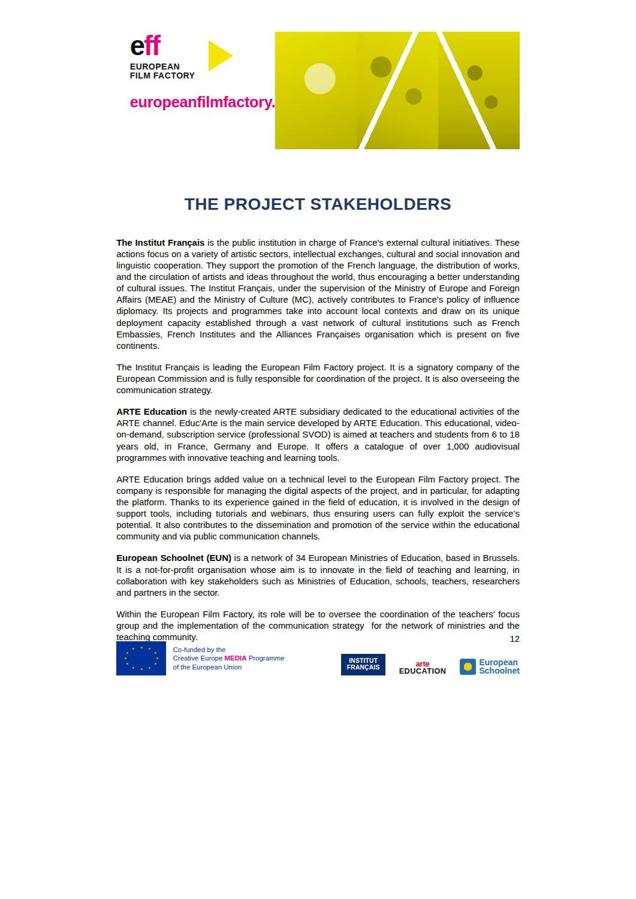eff
EUROPEANFILM FACTORY
europeanfilmfactory.eu
THE PROJECT STAKEHOLDERS
The Institut Français is the public institution in charge of France's external cultural initiatives. These actions focus on a variety of artistic sectors, intellectual exchanges, cultural and social innovation and linguistic cooperation. They support the promotion of the French language, the distribution of works, and the circulation of artists and ideas throughout the world, thus encouraging a better understanding of cultural issues. The Institut Français, under the supervision of the Ministry of Europe and Foreign Affairs (MEAE) and the Ministry of Culture (MC), actively contributes to France's policy of influence diplomacy. Its projects and programmes take into account local contexts and draw on its unique deployment capacity established through a vast network of cultural institutions such as French Embassies, French Institutes and the Alliances Françaises organisation which is present on five continents.
The Institut Français is leading the European Film Factory project. It is a signatory company of the European Commission and is fully responsible for coordination of the project. It is also overseeing the communication strategy.
ARTE Education is the newly-created ARTE subsidiary dedicated to the educational activities of the ARTE channel. Educ'Arte is the main service developed by ARTE Education. This educational, video-on-demand, subscription service (professional SVOD) is aimed at teachers and students from 6 to 18 years old, in France, Germany and Europe. It offers a catalogue of over 1,000 audiovisual programmes with innovative teaching and learning tools.
ARTE Education brings added value on a technical level to the European Film Factory project. The company is responsible for managing the digital aspects of the project, and in particular, for adapting the platform. Thanks to its experience gained in the field of education, it is involved in the design of support tools, including tutorials and webinars, thus ensuring users can fully exploit the service’s potential. It also contributes to the dissemination and promotion of the service within the educational community and via public communication channels.
European Schoolnet (EUN) is a network of 34 European Ministries of Education, based in Brussels. It is a not-for-profit organisation whose aim is to innovate in the field of teaching and learning, in collaboration with key stakeholders such as Ministries of Education, schools, teachers, researchers and partners in the sector.
Within the European Film Factory, its role will be to oversee the coordination of the teachers' focus group and the implementation of the communication strategy for the network of ministries and the teaching community.
12
★ ★ ★ ★ ★ ★ ★ ★ ★ ★ ★ ★
Co-funded by the
Creative Europe MEDIA Programme
of the European Union
INSTITUT
FRANÇAIS
arte
EDUCATION
European
Schoolnet